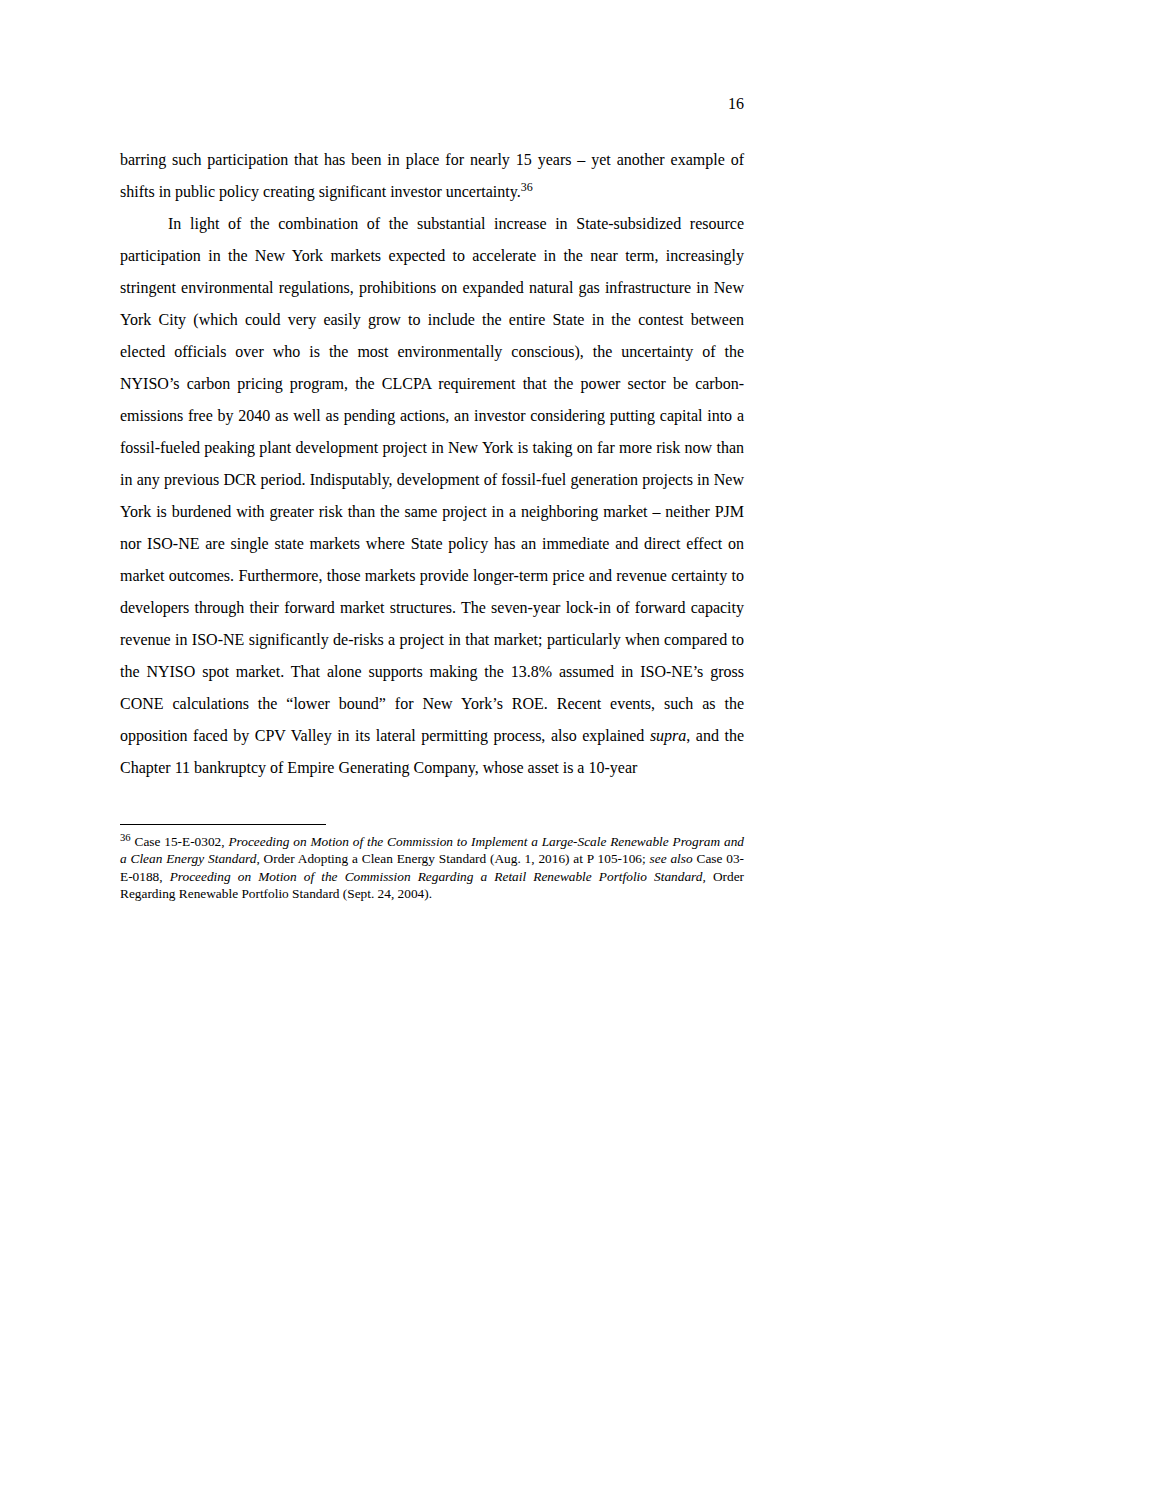16
barring such participation that has been in place for nearly 15 years – yet another example of shifts in public policy creating significant investor uncertainty.36
In light of the combination of the substantial increase in State-subsidized resource participation in the New York markets expected to accelerate in the near term, increasingly stringent environmental regulations, prohibitions on expanded natural gas infrastructure in New York City (which could very easily grow to include the entire State in the contest between elected officials over who is the most environmentally conscious), the uncertainty of the NYISO’s carbon pricing program, the CLCPA requirement that the power sector be carbon-emissions free by 2040 as well as pending actions, an investor considering putting capital into a fossil-fueled peaking plant development project in New York is taking on far more risk now than in any previous DCR period. Indisputably, development of fossil-fuel generation projects in New York is burdened with greater risk than the same project in a neighboring market – neither PJM nor ISO-NE are single state markets where State policy has an immediate and direct effect on market outcomes. Furthermore, those markets provide longer-term price and revenue certainty to developers through their forward market structures. The seven-year lock-in of forward capacity revenue in ISO-NE significantly de-risks a project in that market; particularly when compared to the NYISO spot market. That alone supports making the 13.8% assumed in ISO-NE’s gross CONE calculations the “lower bound” for New York’s ROE. Recent events, such as the opposition faced by CPV Valley in its lateral permitting process, also explained supra, and the Chapter 11 bankruptcy of Empire Generating Company, whose asset is a 10-year
36 Case 15-E-0302, Proceeding on Motion of the Commission to Implement a Large-Scale Renewable Program and a Clean Energy Standard, Order Adopting a Clean Energy Standard (Aug. 1, 2016) at P 105-106; see also Case 03-E-0188, Proceeding on Motion of the Commission Regarding a Retail Renewable Portfolio Standard, Order Regarding Renewable Portfolio Standard (Sept. 24, 2004).